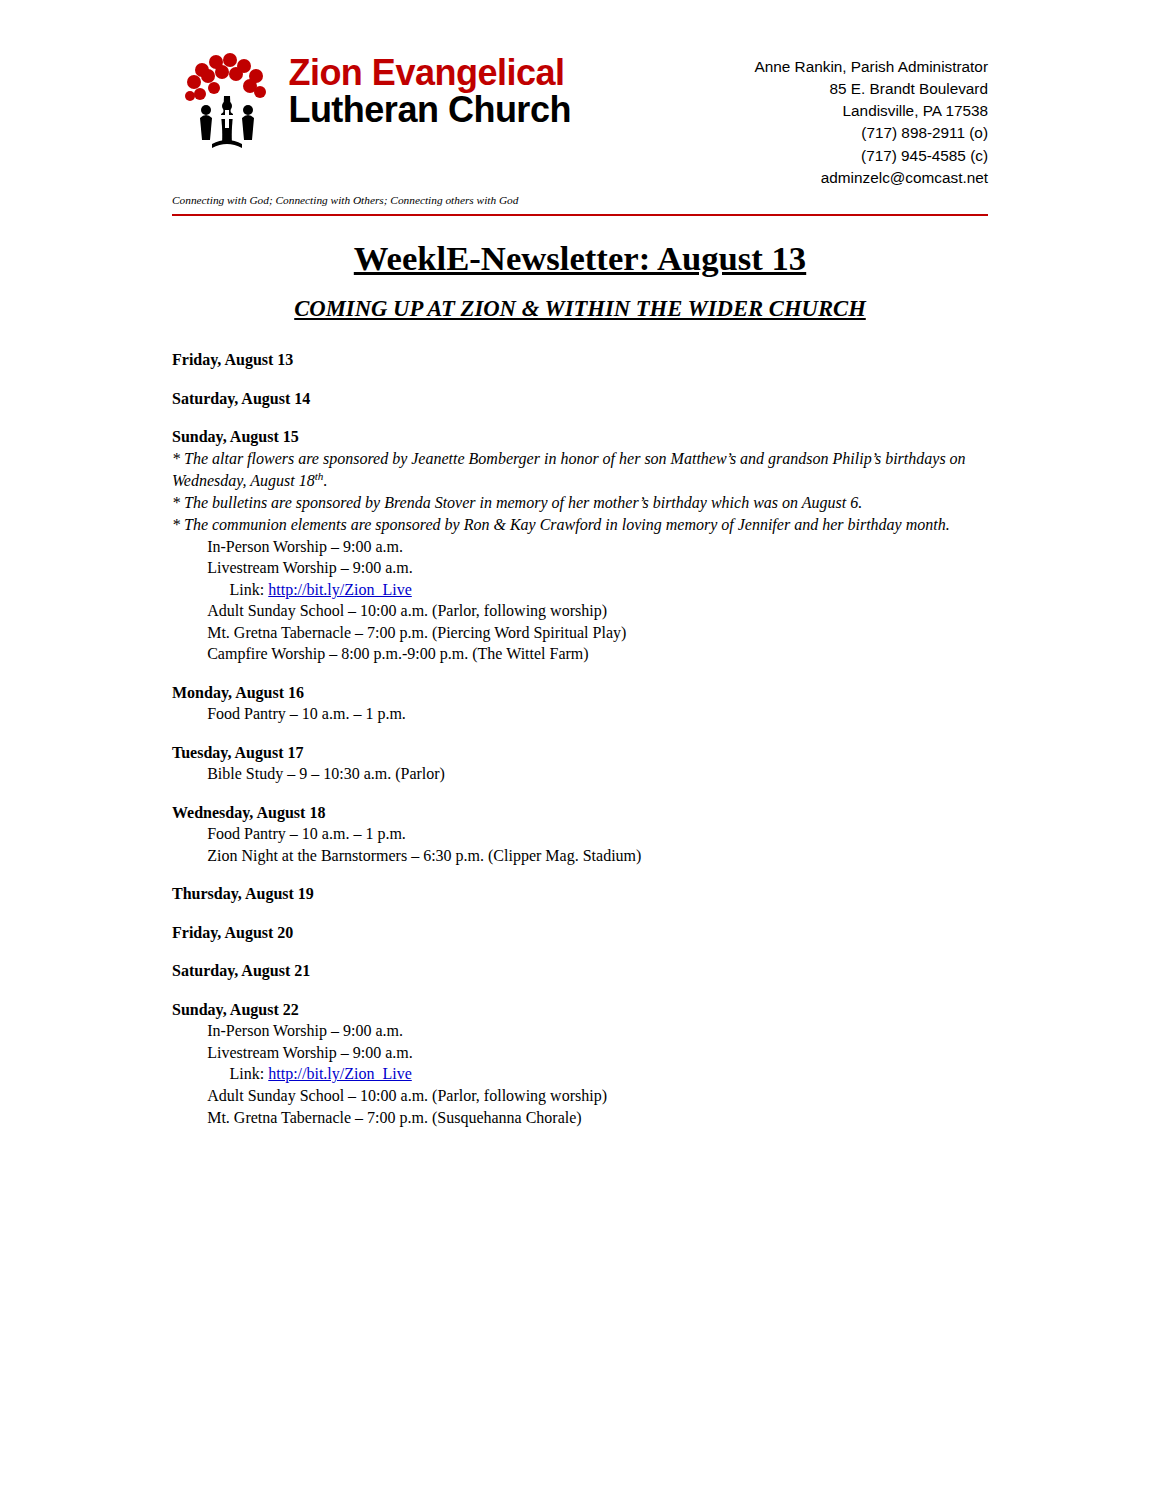Zion Evangelical
Lutheran Church
Anne Rankin, Parish Administrator
85 E. Brandt Boulevard
Landisville, PA 17538
(717) 898-2911 (o)
(717) 945-4585 (c)
adminzelc@comcast.net
Connecting with God; Connecting with Others; Connecting others with God
WeeklE-Newsletter: August 13
COMING UP AT ZION & WITHIN THE WIDER CHURCH
Friday, August 13
Saturday, August 14
Sunday, August 15
* The altar flowers are sponsored by Jeanette Bomberger in honor of her son Matthew’s and grandson Philip’s birthdays on Wednesday, August 18th.
* The bulletins are sponsored by Brenda Stover in memory of her mother’s birthday which was on August 6.
* The communion elements are sponsored by Ron & Kay Crawford in loving memory of Jennifer and her birthday month.
In-Person Worship – 9:00 a.m.
Livestream Worship – 9:00 a.m.
Link: http://bit.ly/Zion_Live
Adult Sunday School – 10:00 a.m. (Parlor, following worship)
Mt. Gretna Tabernacle – 7:00 p.m. (Piercing Word Spiritual Play)
Campfire Worship – 8:00 p.m.-9:00 p.m. (The Wittel Farm)
Monday, August 16
Food Pantry – 10 a.m. – 1 p.m.
Tuesday, August 17
Bible Study – 9 – 10:30 a.m. (Parlor)
Wednesday, August 18
Food Pantry – 10 a.m. – 1 p.m.
Zion Night at the Barnstormers – 6:30 p.m. (Clipper Mag. Stadium)
Thursday, August 19
Friday, August 20
Saturday, August 21
Sunday, August 22
In-Person Worship – 9:00 a.m.
Livestream Worship – 9:00 a.m.
Link: http://bit.ly/Zion_Live
Adult Sunday School – 10:00 a.m. (Parlor, following worship)
Mt. Gretna Tabernacle – 7:00 p.m. (Susquehanna Chorale)